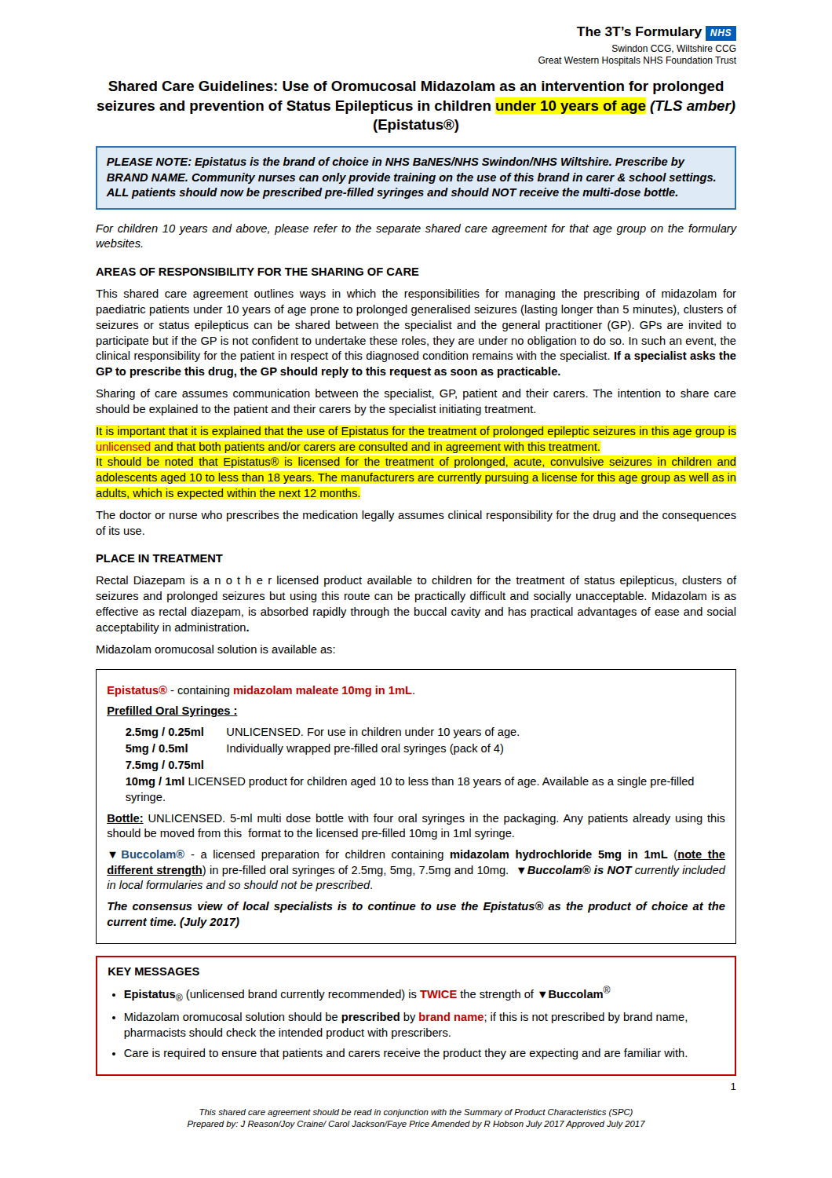The 3T’s Formulary NHS
Swindon CCG, Wiltshire CCG
Great Western Hospitals NHS Foundation Trust
Shared Care Guidelines: Use of Oromucosal Midazolam as an intervention for prolonged seizures and prevention of Status Epilepticus in children under 10 years of age (TLS amber) (Epistatus®)
PLEASE NOTE: Epistatus is the brand of choice in NHS BaNES/NHS Swindon/NHS Wiltshire. Prescribe by BRAND NAME. Community nurses can only provide training on the use of this brand in carer & school settings. ALL patients should now be prescribed pre-filled syringes and should NOT receive the multi-dose bottle.
For children 10 years and above, please refer to the separate shared care agreement for that age group on the formulary websites.
Areas of responsibility for the sharing of care
This shared care agreement outlines ways in which the responsibilities for managing the prescribing of midazolam for paediatric patients under 10 years of age prone to prolonged generalised seizures (lasting longer than 5 minutes), clusters of seizures or status epilepticus can be shared between the specialist and the general practitioner (GP). GPs are invited to participate but if the GP is not confident to undertake these roles, they are under no obligation to do so. In such an event, the clinical responsibility for the patient in respect of this diagnosed condition remains with the specialist. If a specialist asks the GP to prescribe this drug, the GP should reply to this request as soon as practicable.
Sharing of care assumes communication between the specialist, GP, patient and their carers. The intention to share care should be explained to the patient and their carers by the specialist initiating treatment.
It is important that it is explained that the use of Epistatus for the treatment of prolonged epileptic seizures in this age group is unlicensed and that both patients and/or carers are consulted and in agreement with this treatment.
It should be noted that Epistatus® is licensed for the treatment of prolonged, acute, convulsive seizures in children and adolescents aged 10 to less than 18 years. The manufacturers are currently pursuing a license for this age group as well as in adults, which is expected within the next 12 months.
The doctor or nurse who prescribes the medication legally assumes clinical responsibility for the drug and the consequences of its use.
Place in treatment
Rectal Diazepam is a n o t h e r licensed product available to children for the treatment of status epilepticus, clusters of seizures and prolonged seizures but using this route can be practically difficult and socially unacceptable. Midazolam is as effective as rectal diazepam, is absorbed rapidly through the buccal cavity and has practical advantages of ease and social acceptability in administration.
Midazolam oromucosal solution is available as:
Epistatus® - containing midazolam maleate 10mg in 1mL.
Prefilled Oral Syringes :
2.5mg / 0.25ml UNLICENSED. For use in children under 10 years of age.
5mg / 0.5ml Individually wrapped pre-filled oral syringes (pack of 4)
7.5mg / 0.75ml
10mg / 1ml LICENSED product for children aged 10 to less than 18 years of age. Available as a single pre-filled syringe.
Bottle: UNLICENSED. 5-ml multi dose bottle with four oral syringes in the packaging. Any patients already using this should be moved from this format to the licensed pre-filled 10mg in 1ml syringe.
▼Buccolam® - a licensed preparation for children containing midazolam hydrochloride 5mg in 1mL (note the different strength) in pre-filled oral syringes of 2.5mg, 5mg, 7.5mg and 10mg. ▼Buccolam® is NOT currently included in local formularies and so should not be prescribed.
The consensus view of local specialists is to continue to use the Epistatus® as the product of choice at the current time. (July 2017)
KEY MESSAGES
Epistatus® (unlicensed brand currently recommended) is TWICE the strength of ▼Buccolam®
Midazolam oromucosal solution should be prescribed by brand name; if this is not prescribed by brand name, pharmacists should check the intended product with prescribers.
Care is required to ensure that patients and carers receive the product they are expecting and are familiar with.
1
This shared care agreement should be read in conjunction with the Summary of Product Characteristics (SPC)
Prepared by: J Reason/Joy Craine/ Carol Jackson/Faye Price Amended by R Hobson July 2017 Approved July 2017